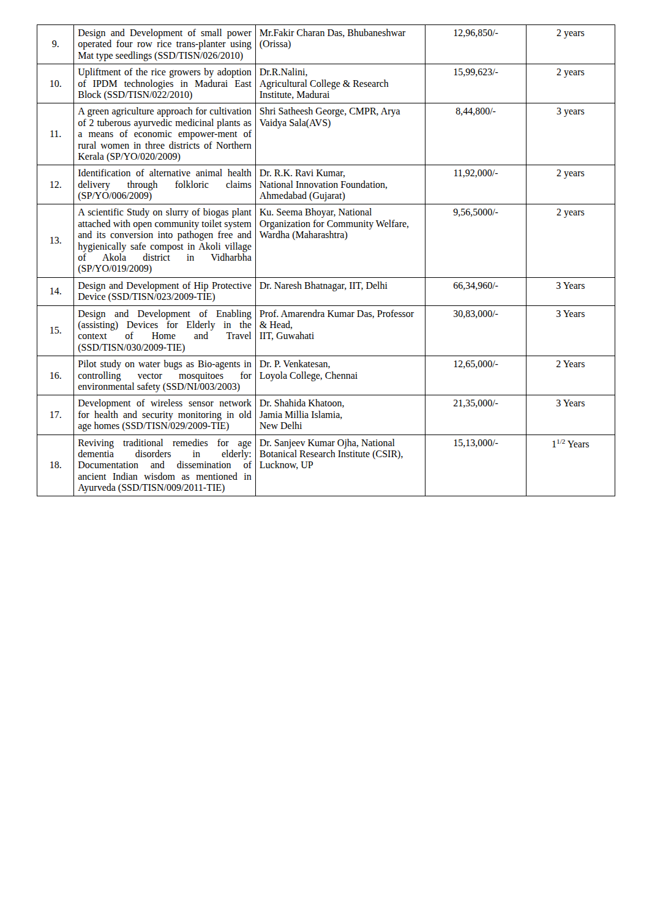| 9. | Design and Development of small power operated four row rice trans-planter using Mat type seedlings (SSD/TISN/026/2010) | Mr.Fakir Charan Das, Bhubaneshwar (Orissa) | 12,96,850/- | 2 years |
| 10. | Upliftment of the rice growers by adoption of IPDM technologies in Madurai East Block (SSD/TISN/022/2010) | Dr.R.Nalini, Agricultural College & Research Institute, Madurai | 15,99,623/- | 2 years |
| 11. | A green agriculture approach for cultivation of 2 tuberous ayurvedic medicinal plants as a means of economic empower-ment of rural women in three districts of Northern Kerala (SP/YO/020/2009) | Shri Satheesh George, CMPR, Arya Vaidya Sala(AVS) | 8,44,800/- | 3 years |
| 12. | Identification of alternative animal health delivery through folkloric claims (SP/YO/006/2009) | Dr. R.K. Ravi Kumar, National Innovation Foundation, Ahmedabad (Gujarat) | 11,92,000/- | 2 years |
| 13. | A scientific Study on slurry of biogas plant attached with open community toilet system and its conversion into pathogen free and hygienically safe compost in Akoli village of Akola district in Vidharbha (SP/YO/019/2009) | Ku. Seema Bhoyar, National Organization for Community Welfare, Wardha (Maharashtra) | 9,56,5000/- | 2 years |
| 14. | Design and Development of Hip Protective Device (SSD/TISN/023/2009-TIE) | Dr. Naresh Bhatnagar, IIT, Delhi | 66,34,960/- | 3 Years |
| 15. | Design and Development of Enabling (assisting) Devices for Elderly in the context of Home and Travel (SSD/TISN/030/2009-TIE) | Prof. Amarendra Kumar Das, Professor & Head, IIT, Guwahati | 30,83,000/- | 3 Years |
| 16. | Pilot study on water bugs as Bio-agents in controlling vector mosquitoes for environmental safety (SSD/NI/003/2003) | Dr. P. Venkatesan, Loyola College, Chennai | 12,65,000/- | 2 Years |
| 17. | Development of wireless sensor network for health and security monitoring in old age homes (SSD/TISN/029/2009-TIE) | Dr. Shahida Khatoon, Jamia Millia Islamia, New Delhi | 21,35,000/- | 3 Years |
| 18. | Reviving traditional remedies for age dementia disorders in elderly: Documentation and dissemination of ancient Indian wisdom as mentioned in Ayurveda (SSD/TISN/009/2011-TIE) | Dr. Sanjeev Kumar Ojha, National Botanical Research Institute (CSIR), Lucknow, UP | 15,13,000/- | 1 1/2 Years |